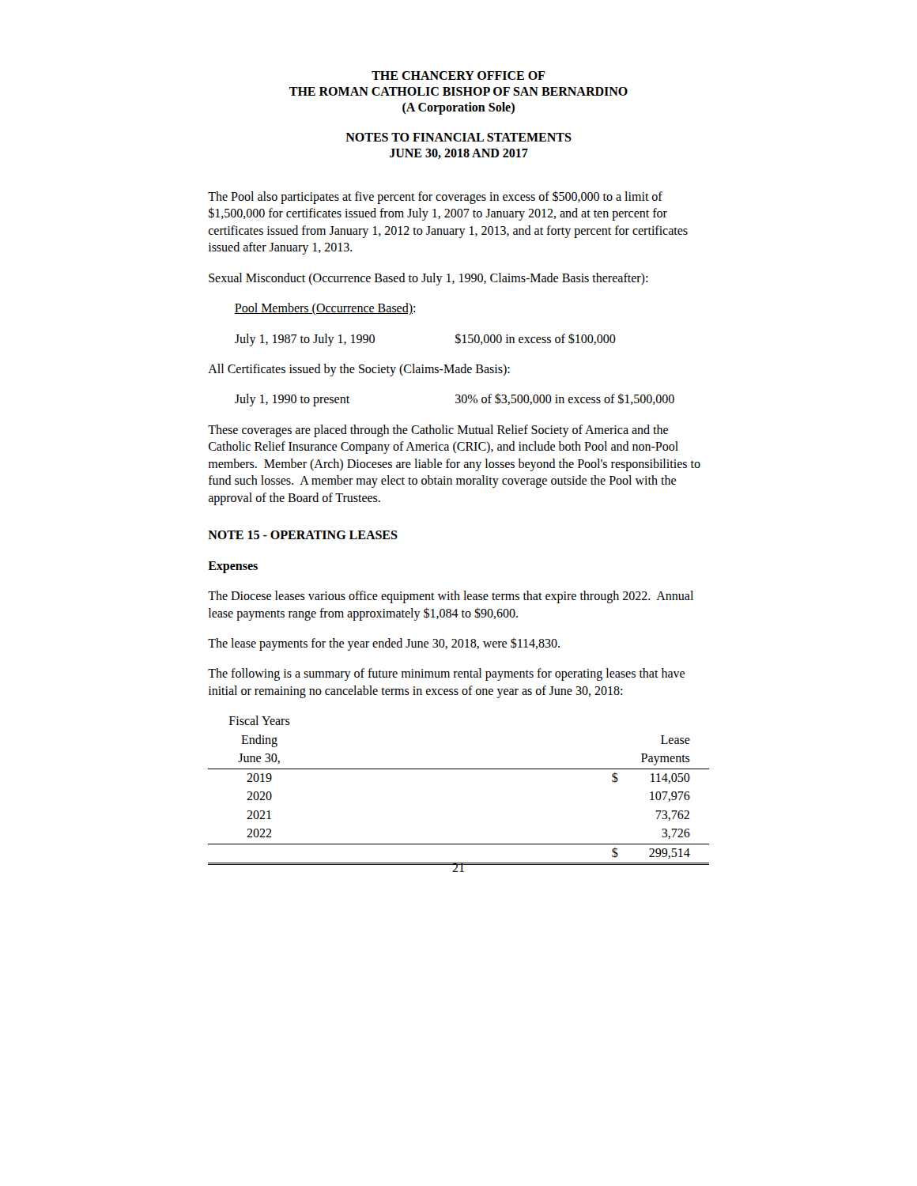THE CHANCERY OFFICE OF
THE ROMAN CATHOLIC BISHOP OF SAN BERNARDINO
(A Corporation Sole)
NOTES TO FINANCIAL STATEMENTS
JUNE 30, 2018 AND 2017
The Pool also participates at five percent for coverages in excess of $500,000 to a limit of $1,500,000 for certificates issued from July 1, 2007 to January 2012, and at ten percent for certificates issued from January 1, 2012 to January 1, 2013, and at forty percent for certificates issued after January 1, 2013.
Sexual Misconduct (Occurrence Based to July 1, 1990, Claims-Made Basis thereafter):
Pool Members (Occurrence Based):
July 1, 1987 to July 1, 1990$150,000 in excess of $100,000
All Certificates issued by the Society (Claims-Made Basis):
July 1, 1990 to present30% of $3,500,000 in excess of $1,500,000
These coverages are placed through the Catholic Mutual Relief Society of America and the Catholic Relief Insurance Company of America (CRIC), and include both Pool and non-Pool members. Member (Arch) Dioceses are liable for any losses beyond the Pool's responsibilities to fund such losses. A member may elect to obtain morality coverage outside the Pool with the approval of the Board of Trustees.
NOTE 15 - OPERATING LEASES
Expenses
The Diocese leases various office equipment with lease terms that expire through 2022. Annual lease payments range from approximately $1,084 to $90,600.
The lease payments for the year ended June 30, 2018, were $114,830.
The following is a summary of future minimum rental payments for operating leases that have initial or remaining no cancelable terms in excess of one year as of June 30, 2018:
| Fiscal Years | | | |
| Ending | | | Lease |
| June 30, | | | Payments |
| 2019 | | $ | 114,050 |
| 2020 | | | 107,976 |
| 2021 | | | 73,762 |
| 2022 | | | 3,726 |
| | | $ | 299,514 |
21